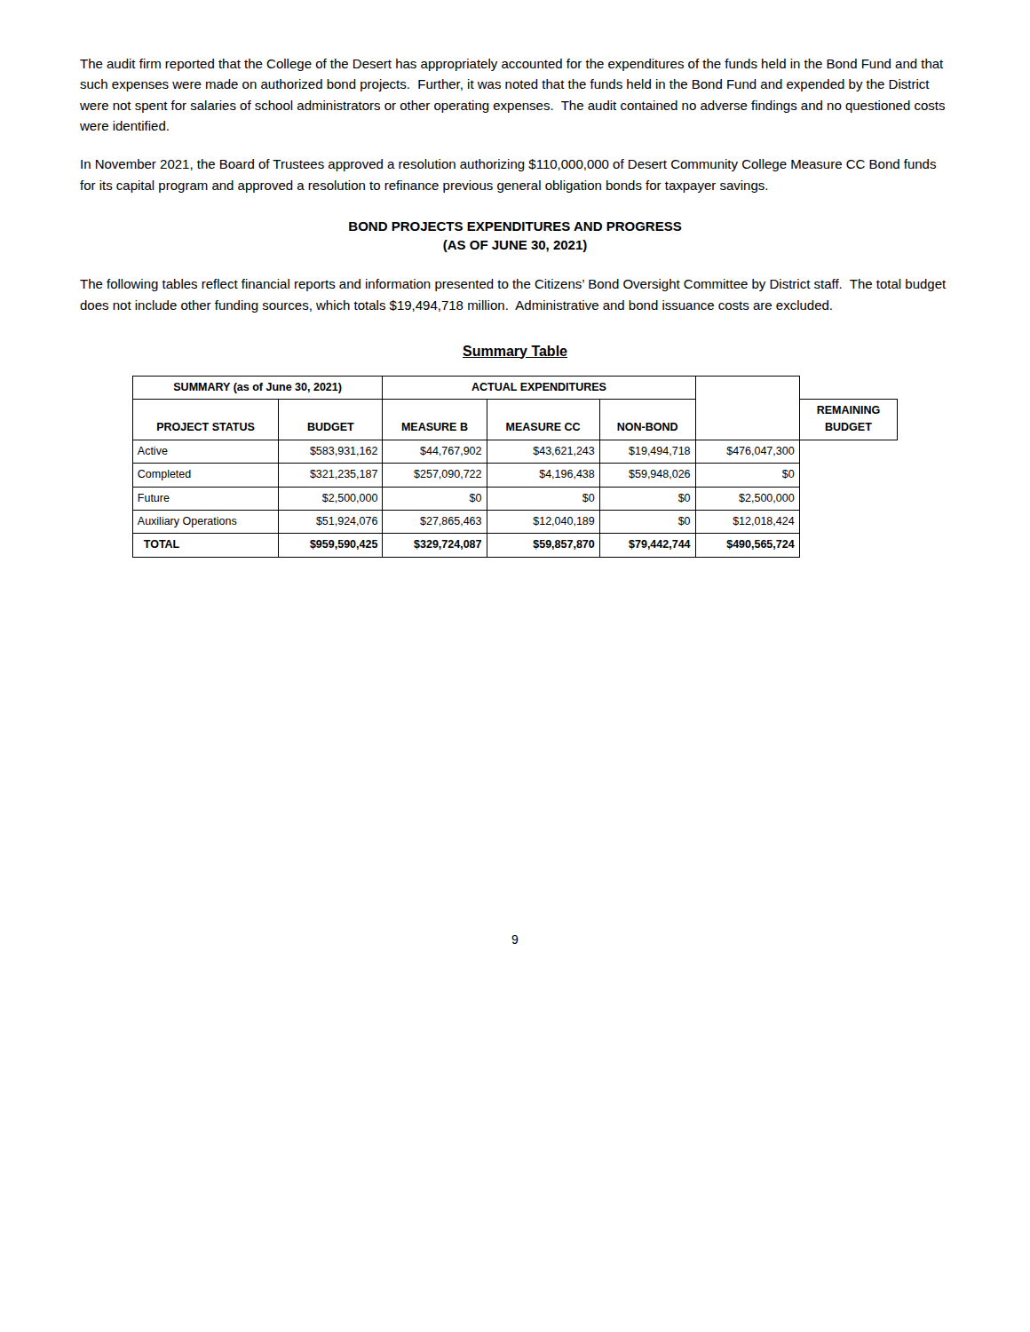The audit firm reported that the College of the Desert has appropriately accounted for the expenditures of the funds held in the Bond Fund and that such expenses were made on authorized bond projects. Further, it was noted that the funds held in the Bond Fund and expended by the District were not spent for salaries of school administrators or other operating expenses. The audit contained no adverse findings and no questioned costs were identified.
In November 2021, the Board of Trustees approved a resolution authorizing $110,000,000 of Desert Community College Measure CC Bond funds for its capital program and approved a resolution to refinance previous general obligation bonds for taxpayer savings.
BOND PROJECTS EXPENDITURES AND PROGRESS
(AS OF JUNE 30, 2021)
The following tables reflect financial reports and information presented to the Citizens’ Bond Oversight Committee by District staff. The total budget does not include other funding sources, which totals $19,494,718 million. Administrative and bond issuance costs are excluded.
Summary Table
| SUMMARY (as of June 30, 2021) | ACTUAL EXPENDITURES | |
| --- | --- | --- |
| PROJECT STATUS | BUDGET | MEASURE B | MEASURE CC | NON-BOND | REMAINING BUDGET |
| Active | $583,931,162 | $44,767,902 | $43,621,243 | $19,494,718 | $476,047,300 |
| Completed | $321,235,187 | $257,090,722 | $4,196,438 | $59,948,026 | $0 |
| Future | $2,500,000 | $0 | $0 | $0 | $2,500,000 |
| Auxiliary Operations | $51,924,076 | $27,865,463 | $12,040,189 | $0 | $12,018,424 |
| TOTAL | $959,590,425 | $329,724,087 | $59,857,870 | $79,442,744 | $490,565,724 |
9